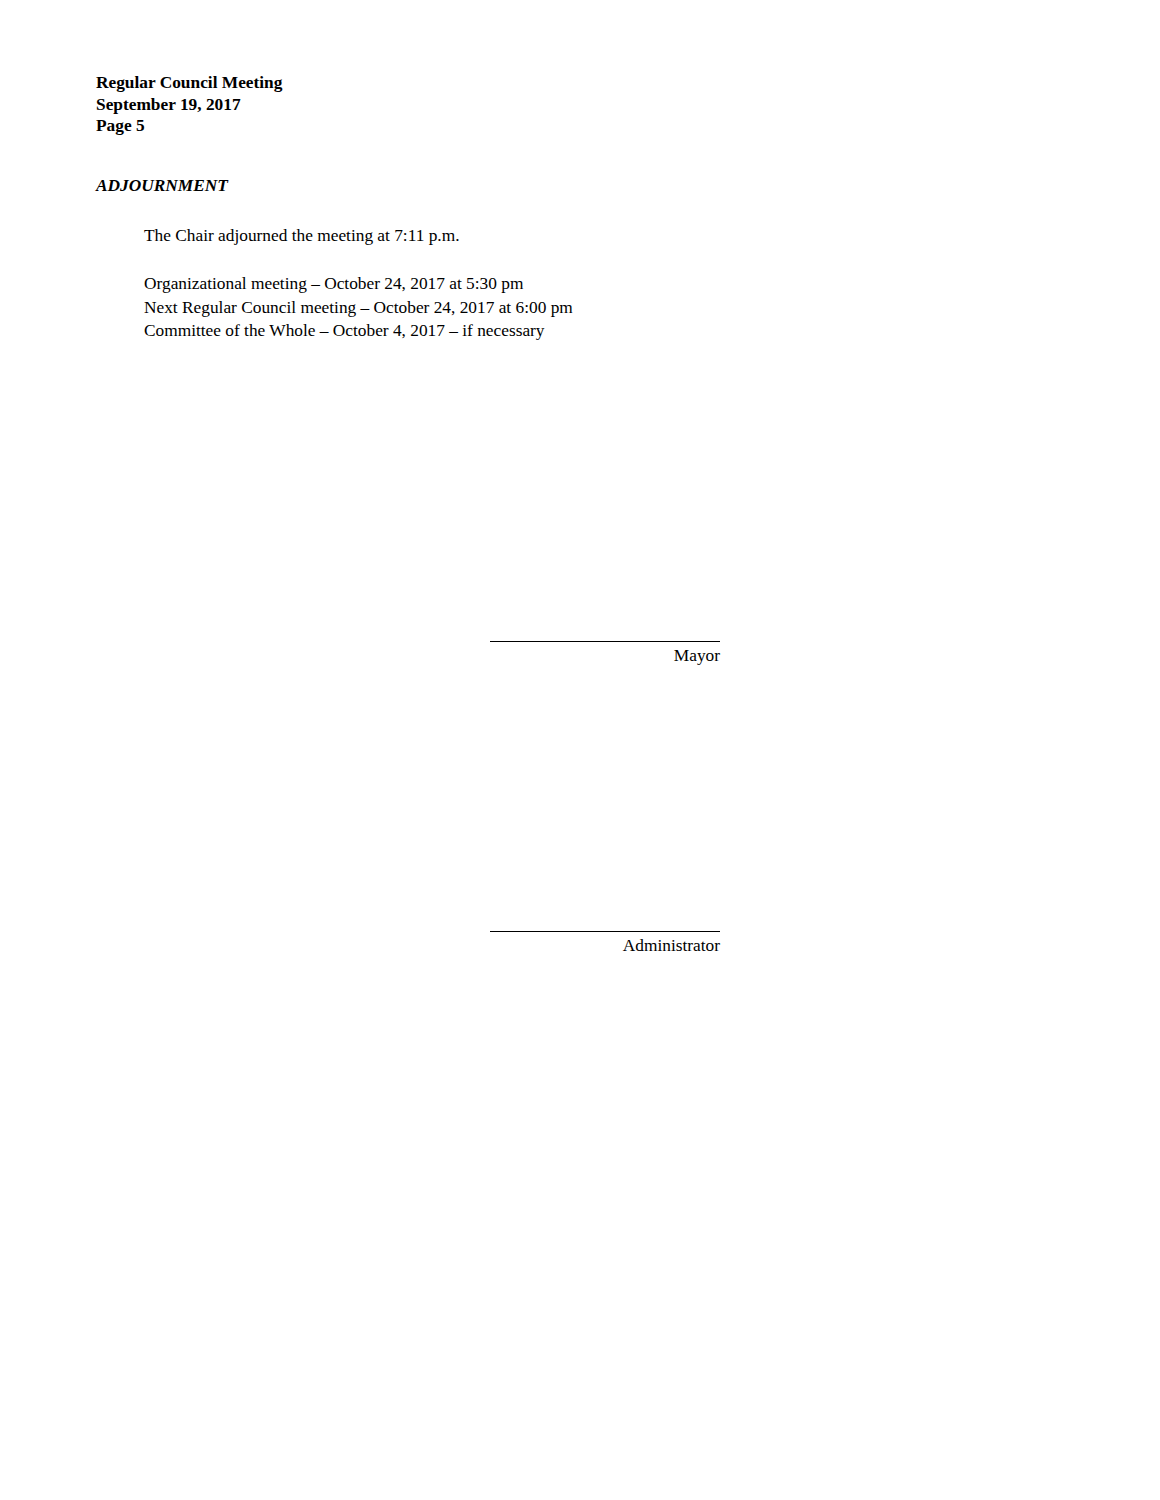Regular Council Meeting
September 19, 2017
Page 5
ADJOURNMENT
The Chair adjourned the meeting at 7:11 p.m.
Organizational meeting – October 24, 2017 at 5:30 pm
Next Regular Council meeting – October 24, 2017 at 6:00 pm
Committee of the Whole – October 4, 2017 – if necessary
Mayor
Administrator